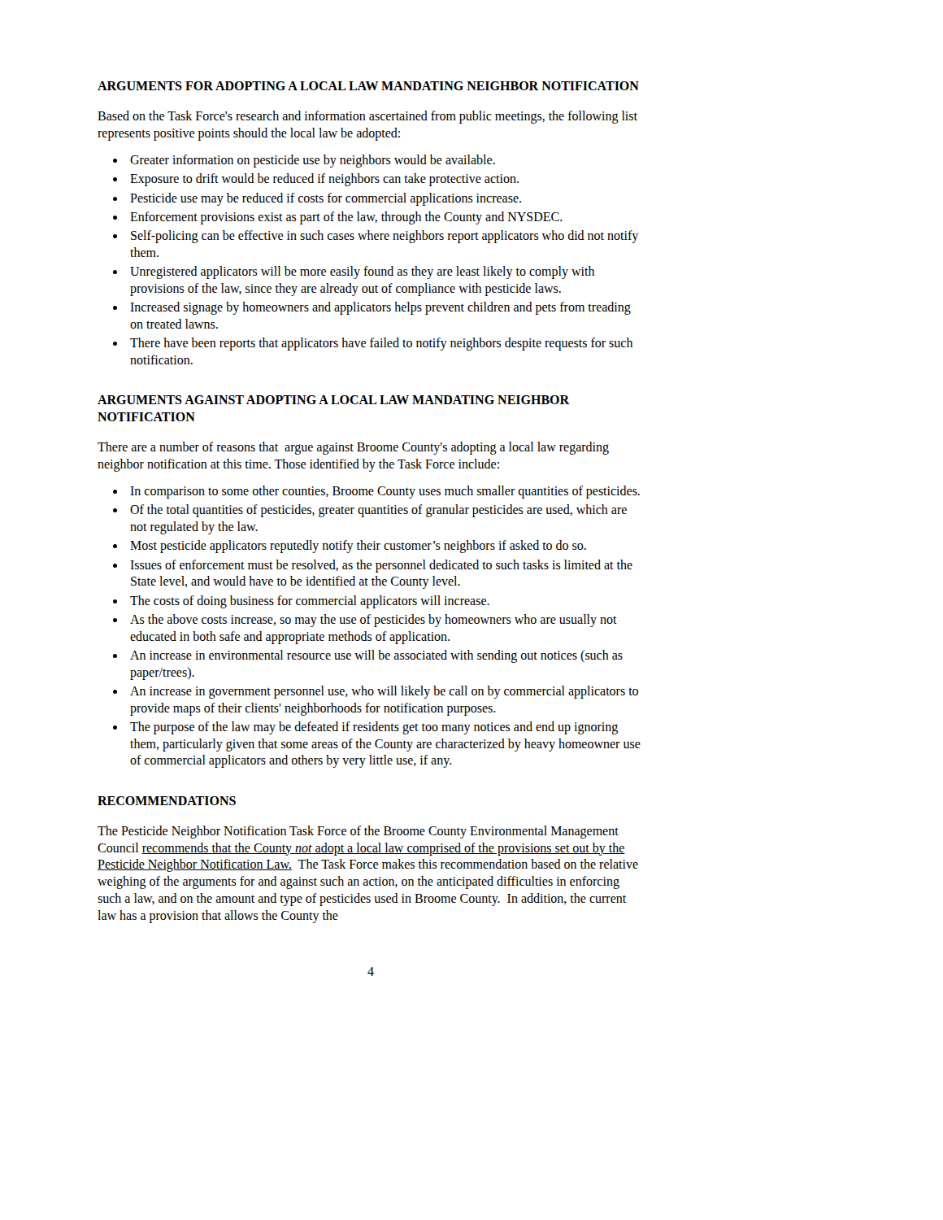ARGUMENTS FOR ADOPTING A LOCAL LAW MANDATING NEIGHBOR NOTIFICATION
Based on the Task Force's research and information ascertained from public meetings, the following list represents positive points should the local law be adopted:
Greater information on pesticide use by neighbors would be available.
Exposure to drift would be reduced if neighbors can take protective action.
Pesticide use may be reduced if costs for commercial applications increase.
Enforcement provisions exist as part of the law, through the County and NYSDEC.
Self-policing can be effective in such cases where neighbors report applicators who did not notify them.
Unregistered applicators will be more easily found as they are least likely to comply with provisions of the law, since they are already out of compliance with pesticide laws.
Increased signage by homeowners and applicators helps prevent children and pets from treading on treated lawns.
There have been reports that applicators have failed to notify neighbors despite requests for such notification.
ARGUMENTS AGAINST ADOPTING A LOCAL LAW MANDATING NEIGHBOR NOTIFICATION
There are a number of reasons that argue against Broome County's adopting a local law regarding neighbor notification at this time. Those identified by the Task Force include:
In comparison to some other counties, Broome County uses much smaller quantities of pesticides.
Of the total quantities of pesticides, greater quantities of granular pesticides are used, which are not regulated by the law.
Most pesticide applicators reputedly notify their customer’s neighbors if asked to do so.
Issues of enforcement must be resolved, as the personnel dedicated to such tasks is limited at the State level, and would have to be identified at the County level.
The costs of doing business for commercial applicators will increase.
As the above costs increase, so may the use of pesticides by homeowners who are usually not educated in both safe and appropriate methods of application.
An increase in environmental resource use will be associated with sending out notices (such as paper/trees).
An increase in government personnel use, who will likely be call on by commercial applicators to provide maps of their clients' neighborhoods for notification purposes.
The purpose of the law may be defeated if residents get too many notices and end up ignoring them, particularly given that some areas of the County are characterized by heavy homeowner use of commercial applicators and others by very little use, if any.
RECOMMENDATIONS
The Pesticide Neighbor Notification Task Force of the Broome County Environmental Management Council recommends that the County not adopt a local law comprised of the provisions set out by the Pesticide Neighbor Notification Law. The Task Force makes this recommendation based on the relative weighing of the arguments for and against such an action, on the anticipated difficulties in enforcing such a law, and on the amount and type of pesticides used in Broome County. In addition, the current law has a provision that allows the County the
4